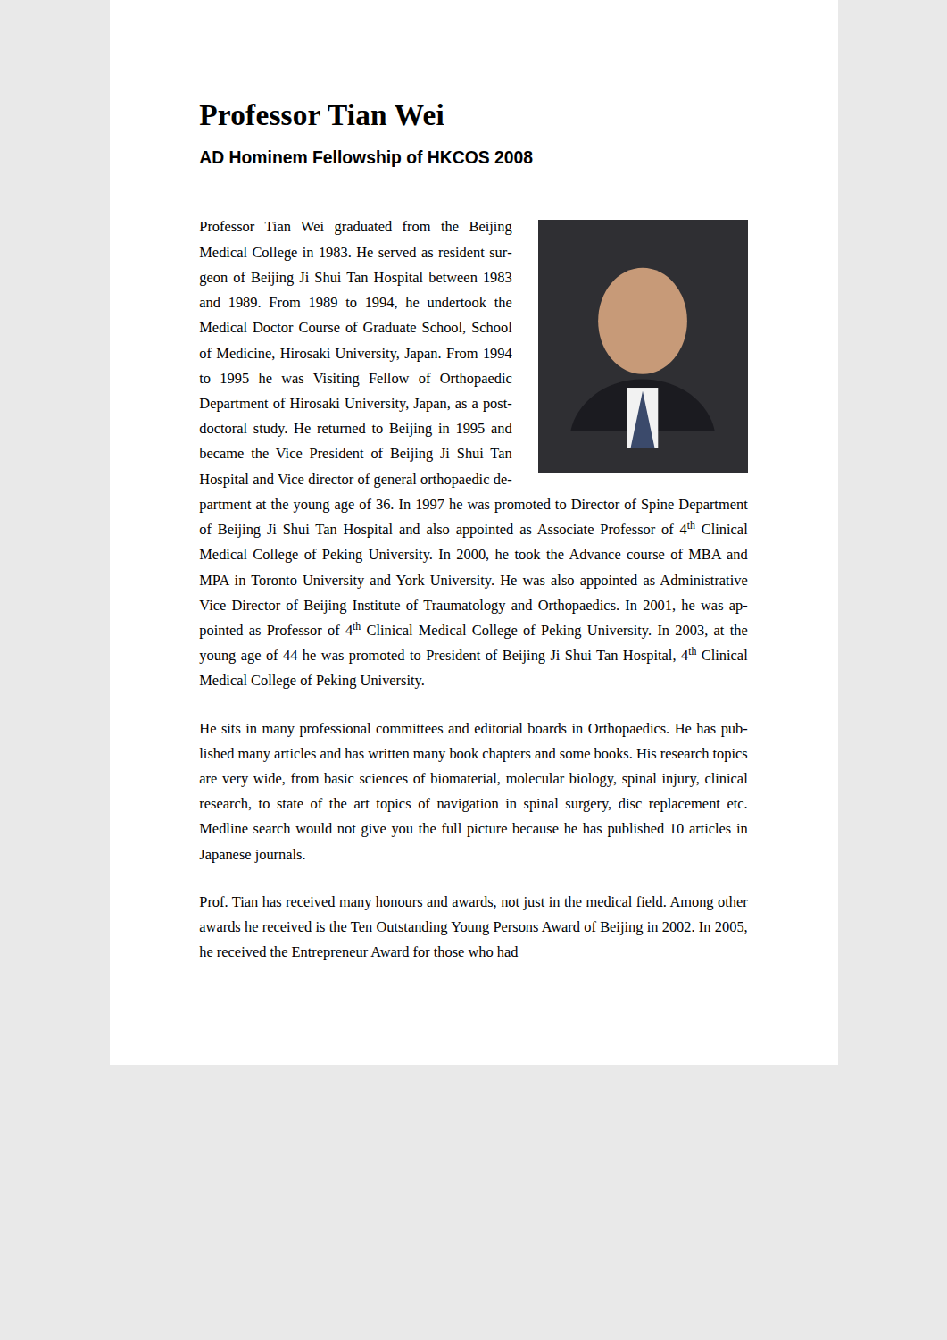Professor Tian Wei
AD Hominem Fellowship of HKCOS 2008
Professor Tian Wei graduated from the Beijing Medical College in 1983. He served as resident surgeon of Beijing Ji Shui Tan Hospital between 1983 and 1989. From 1989 to 1994, he undertook the Medical Doctor Course of Graduate School, School of Medicine, Hirosaki University, Japan. From 1994 to 1995 he was Visiting Fellow of Orthopaedic Department of Hirosaki University, Japan, as a postdoctoral study. He returned to Beijing in 1995 and became the Vice President of Beijing Ji Shui Tan Hospital and Vice director of general orthopaedic department at the young age of 36. In 1997 he was promoted to Director of Spine Department of Beijing Ji Shui Tan Hospital and also appointed as Associate Professor of 4th Clinical Medical College of Peking University. In 2000, he took the Advance course of MBA and MPA in Toronto University and York University. He was also appointed as Administrative Vice Director of Beijing Institute of Traumatology and Orthopaedics. In 2001, he was appointed as Professor of 4th Clinical Medical College of Peking University. In 2003, at the young age of 44 he was promoted to President of Beijing Ji Shui Tan Hospital, 4th Clinical Medical College of Peking University.
He sits in many professional committees and editorial boards in Orthopaedics. He has published many articles and has written many book chapters and some books. His research topics are very wide, from basic sciences of biomaterial, molecular biology, spinal injury, clinical research, to state of the art topics of navigation in spinal surgery, disc replacement etc. Medline search would not give you the full picture because he has published 10 articles in Japanese journals.
Prof. Tian has received many honours and awards, not just in the medical field. Among other awards he received is the Ten Outstanding Young Persons Award of Beijing in 2002. In 2005, he received the Entrepreneur Award for those who had